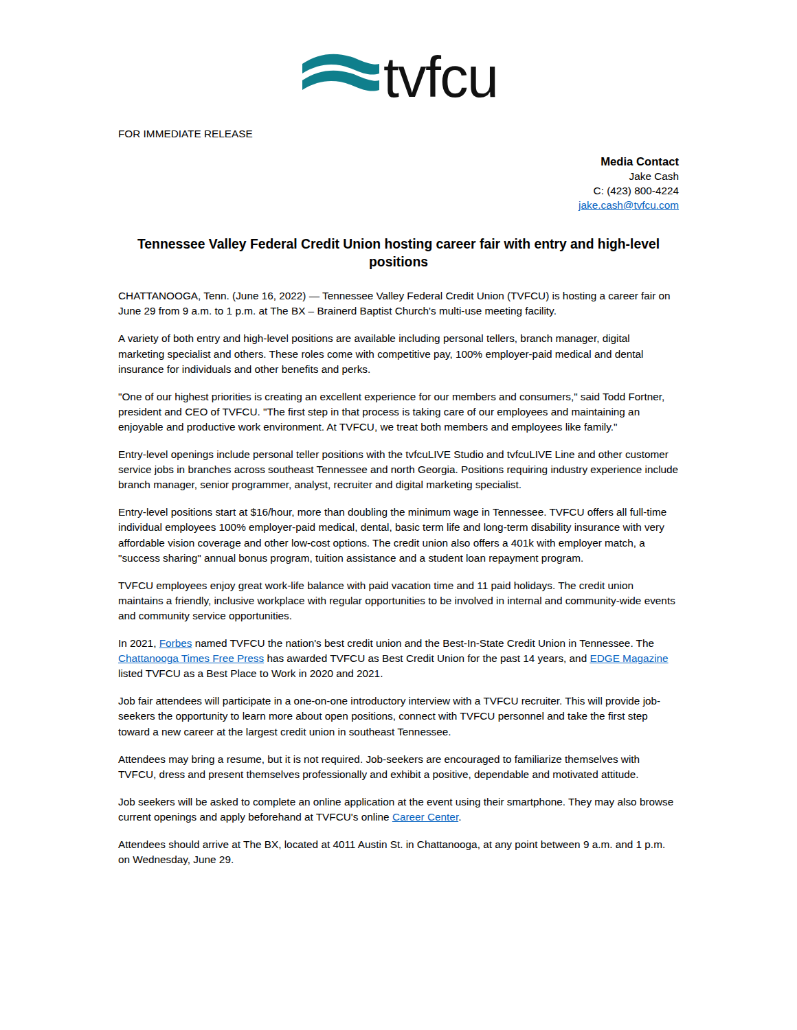tvfcu
FOR IMMEDIATE RELEASE
Media Contact
Jake Cash
C: (423) 800-4224
jake.cash@tvfcu.com
Tennessee Valley Federal Credit Union hosting career fair with entry and high-level positions
CHATTANOOGA, Tenn. (June 16, 2022) — Tennessee Valley Federal Credit Union (TVFCU) is hosting a career fair on June 29 from 9 a.m. to 1 p.m. at The BX – Brainerd Baptist Church's multi-use meeting facility.
A variety of both entry and high-level positions are available including personal tellers, branch manager, digital marketing specialist and others. These roles come with competitive pay, 100% employer-paid medical and dental insurance for individuals and other benefits and perks.
"One of our highest priorities is creating an excellent experience for our members and consumers," said Todd Fortner, president and CEO of TVFCU. "The first step in that process is taking care of our employees and maintaining an enjoyable and productive work environment. At TVFCU, we treat both members and employees like family."
Entry-level openings include personal teller positions with the tvfcuLIVE Studio and tvfcuLIVE Line and other customer service jobs in branches across southeast Tennessee and north Georgia. Positions requiring industry experience include branch manager, senior programmer, analyst, recruiter and digital marketing specialist.
Entry-level positions start at $16/hour, more than doubling the minimum wage in Tennessee. TVFCU offers all full-time individual employees 100% employer-paid medical, dental, basic term life and long-term disability insurance with very affordable vision coverage and other low-cost options. The credit union also offers a 401k with employer match, a "success sharing" annual bonus program, tuition assistance and a student loan repayment program.
TVFCU employees enjoy great work-life balance with paid vacation time and 11 paid holidays. The credit union maintains a friendly, inclusive workplace with regular opportunities to be involved in internal and community-wide events and community service opportunities.
In 2021, Forbes named TVFCU the nation's best credit union and the Best-In-State Credit Union in Tennessee. The Chattanooga Times Free Press has awarded TVFCU as Best Credit Union for the past 14 years, and EDGE Magazine listed TVFCU as a Best Place to Work in 2020 and 2021.
Job fair attendees will participate in a one-on-one introductory interview with a TVFCU recruiter. This will provide job-seekers the opportunity to learn more about open positions, connect with TVFCU personnel and take the first step toward a new career at the largest credit union in southeast Tennessee.
Attendees may bring a resume, but it is not required. Job-seekers are encouraged to familiarize themselves with TVFCU, dress and present themselves professionally and exhibit a positive, dependable and motivated attitude.
Job seekers will be asked to complete an online application at the event using their smartphone. They may also browse current openings and apply beforehand at TVFCU's online Career Center.
Attendees should arrive at The BX, located at 4011 Austin St. in Chattanooga, at any point between 9 a.m. and 1 p.m. on Wednesday, June 29.